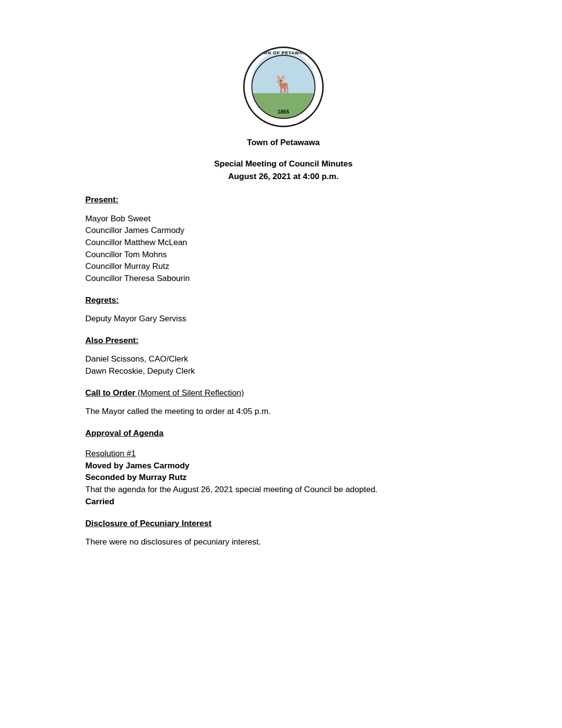TOWN OF PETAWAWA
🦌
1865
Town of Petawawa
Special Meeting of Council Minutes
August 26, 2021 at 4:00 p.m.
Present:
Mayor Bob Sweet
Councillor James Carmody
Councillor Matthew McLean
Councillor Tom Mohns
Councillor Murray Rutz
Councillor Theresa Sabourin
Regrets:
Deputy Mayor Gary Serviss
Also Present:
Daniel Scissons, CAO/Clerk
Dawn Recoskie, Deputy Clerk
Call to Order (Moment of Silent Reflection)
The Mayor called the meeting to order at 4:05 p.m.
Approval of Agenda
Resolution #1
Moved by James Carmody
Seconded by Murray Rutz
That the agenda for the August 26, 2021 special meeting of Council be adopted.
Carried
Disclosure of Pecuniary Interest
There were no disclosures of pecuniary interest.